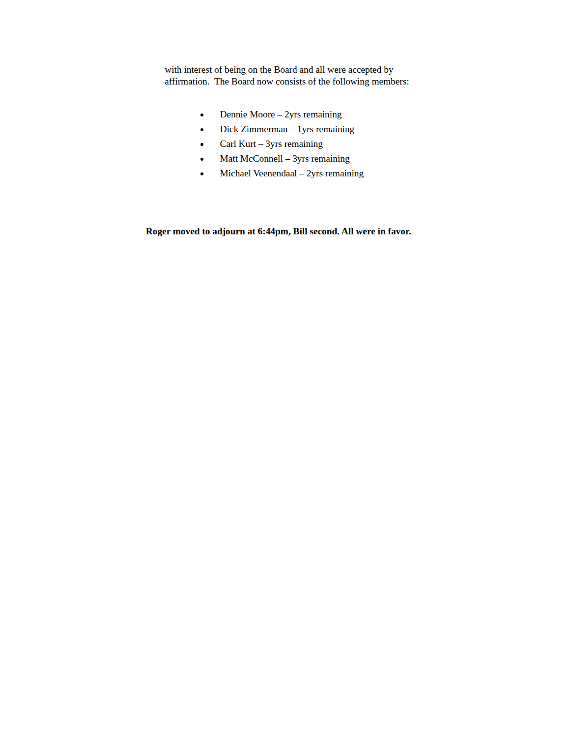with interest of being on the Board and all were accepted by affirmation. The Board now consists of the following members:
Dennie Moore – 2yrs remaining
Dick Zimmerman – 1yrs remaining
Carl Kurt – 3yrs remaining
Matt McConnell – 3yrs remaining
Michael Veenendaal – 2yrs remaining
Roger moved to adjourn at 6:44pm, Bill second. All were in favor.